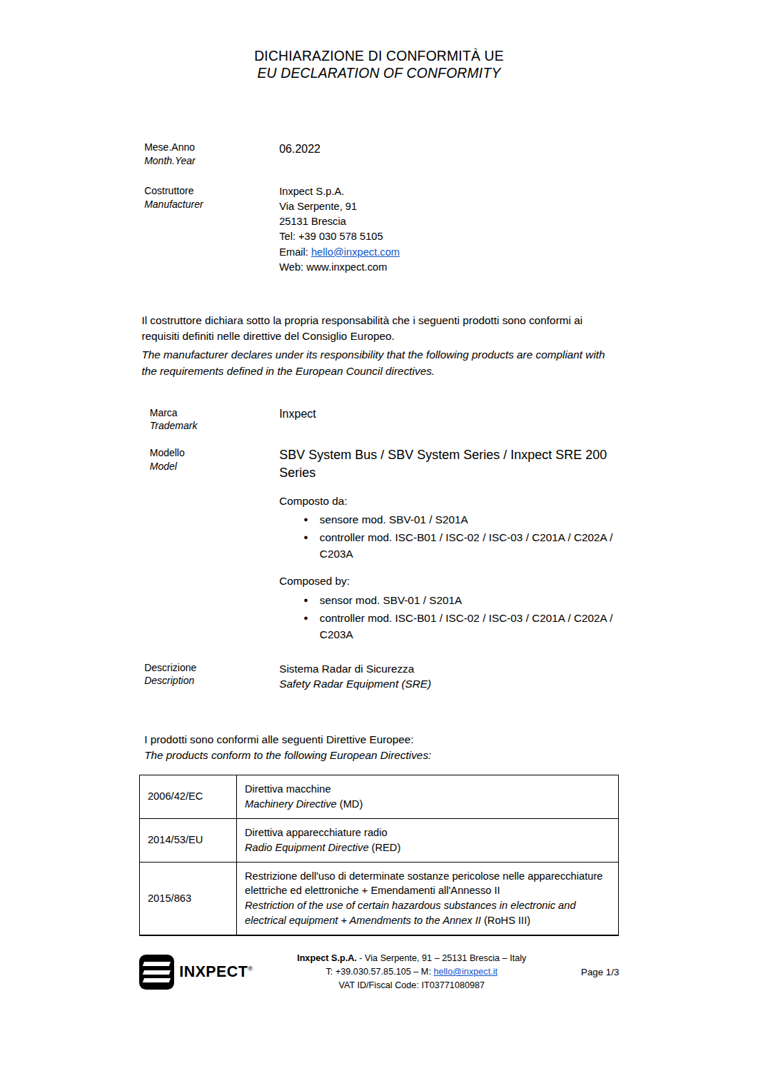DICHIARAZIONE DI CONFORMITÀ UE EU DECLARATION OF CONFORMITY
Mese.Anno Month.Year
06.2022
Costruttore Manufacturer
Inxpect S.p.A.
Via Serpente, 91
25131 Brescia
Tel: +39 030 578 5105
Email: hello@inxpect.com
Web: www.inxpect.com
Il costruttore dichiara sotto la propria responsabilità che i seguenti prodotti sono conformi ai requisiti definiti nelle direttive del Consiglio Europeo. The manufacturer declares under its responsibility that the following products are compliant with the requirements defined in the European Council directives.
Marca Trademark
Inxpect
Modello Model
SBV System Bus / SBV System Series / Inxpect SRE 200 Series
Composto da:
sensore mod. SBV-01 / S201A
controller mod. ISC-B01 / ISC-02 / ISC-03 / C201A / C202A / C203A
Composed by:
sensor mod. SBV-01 / S201A
controller mod. ISC-B01 / ISC-02 / ISC-03 / C201A / C202A / C203A
Descrizione Description
Sistema Radar di Sicurezza Safety Radar Equipment (SRE)
I prodotti sono conformi alle seguenti Direttive Europee: The products conform to the following European Directives:
| 2006/42/EC | Direttiva macchine Machinery Directive (MD) |
| 2014/53/EU | Direttiva apparecchiature radio Radio Equipment Directive (RED) |
| 2015/863 | Restrizione dell'uso di determinate sostanze pericolose nelle apparecchiature elettriche ed elettroniche + Emendamenti all'Annesso II Restriction of the use of certain hazardous substances in electronic and electrical equipment + Amendments to the Annex II (RoHS III) |
INXPECT®
Inxpect S.p.A. - Via Serpente, 91 – 25131 Brescia – Italy
T: +39.030.57.85.105 – M: hello@inxpect.it
VAT ID/Fiscal Code: IT03771080987
Page 1/3